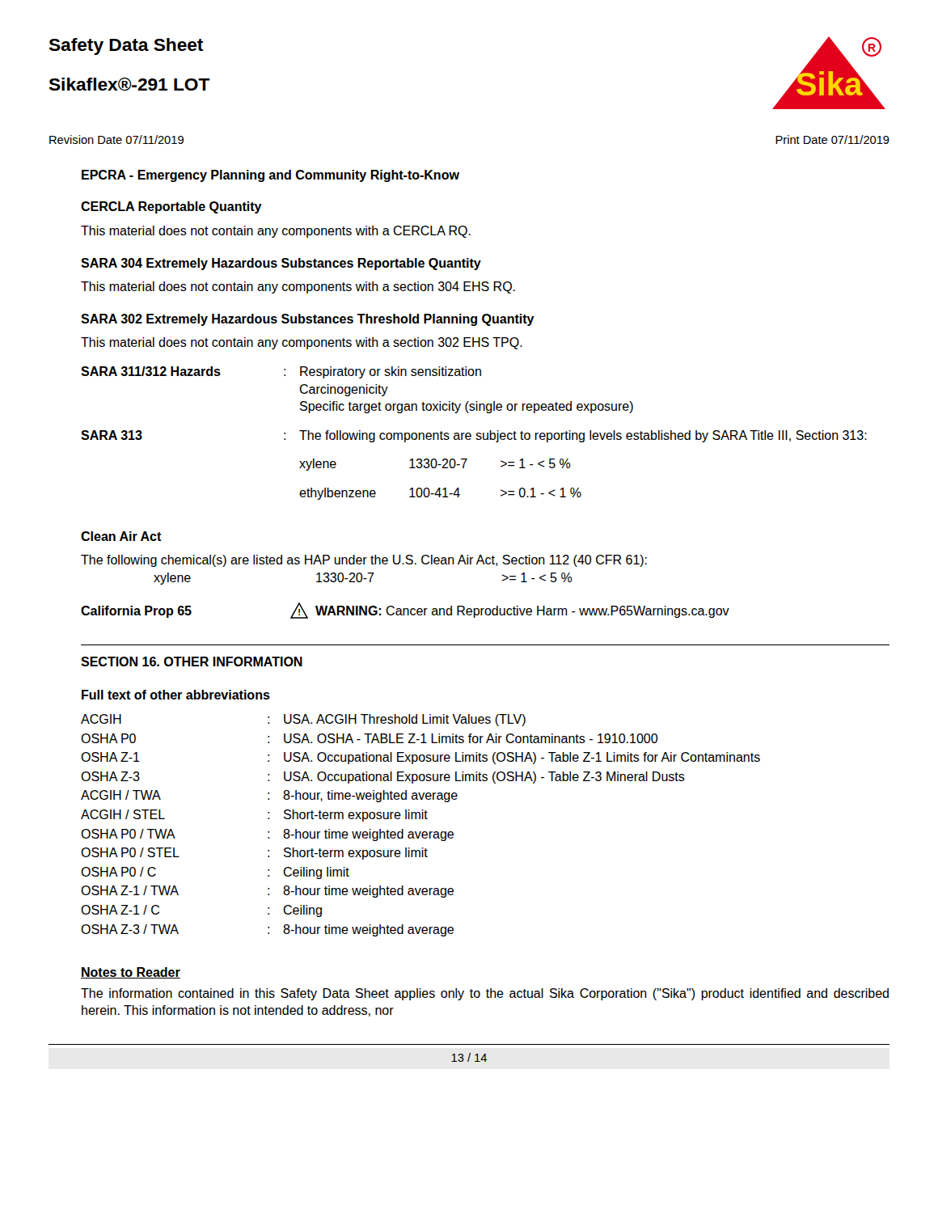Safety Data Sheet
Sikaflex®-291 LOT
Sika R
Revision Date 07/11/2019 Print Date 07/11/2019
EPCRA - Emergency Planning and Community Right-to-Know
CERCLA Reportable Quantity
This material does not contain any components with a CERCLA RQ.
SARA 304 Extremely Hazardous Substances Reportable Quantity
This material does not contain any components with a section 304 EHS RQ.
SARA 302 Extremely Hazardous Substances Threshold Planning Quantity
This material does not contain any components with a section 302 EHS TPQ.
SARA 311/312 Hazards
:
Respiratory or skin sensitization
Carcinogenicity
Specific target organ toxicity (single or repeated exposure)
SARA 313
:
The following components are subject to reporting levels established by SARA Title III, Section 313:
| xylene | 1330-20-7 | >= 1 - < 5 % |
| ethylbenzene | 100-41-4 | >= 0.1 - < 1 % |
Clean Air Act
The following chemical(s) are listed as HAP under the U.S. Clean Air Act, Section 112 (40 CFR 61):
xylene 1330-20-7 >= 1 - < 5 %
California Prop 65
!
WARNING: Cancer and Reproductive Harm - www.P65Warnings.ca.gov
SECTION 16. OTHER INFORMATION
Full text of other abbreviations
| ACGIH | : | USA. ACGIH Threshold Limit Values (TLV) |
| OSHA P0 | : | USA. OSHA - TABLE Z-1 Limits for Air Contaminants - 1910.1000 |
| OSHA Z-1 | : | USA. Occupational Exposure Limits (OSHA) - Table Z-1 Limits for Air Contaminants |
| OSHA Z-3 | : | USA. Occupational Exposure Limits (OSHA) - Table Z-3 Mineral Dusts |
| ACGIH / TWA | : | 8-hour, time-weighted average |
| ACGIH / STEL | : | Short-term exposure limit |
| OSHA P0 / TWA | : | 8-hour time weighted average |
| OSHA P0 / STEL | : | Short-term exposure limit |
| OSHA P0 / C | : | Ceiling limit |
| OSHA Z-1 / TWA | : | 8-hour time weighted average |
| OSHA Z-1 / C | : | Ceiling |
| OSHA Z-3 / TWA | : | 8-hour time weighted average |
Notes to Reader
The information contained in this Safety Data Sheet applies only to the actual Sika Corporation ("Sika") product identified and described herein. This information is not intended to address, nor
13 / 14